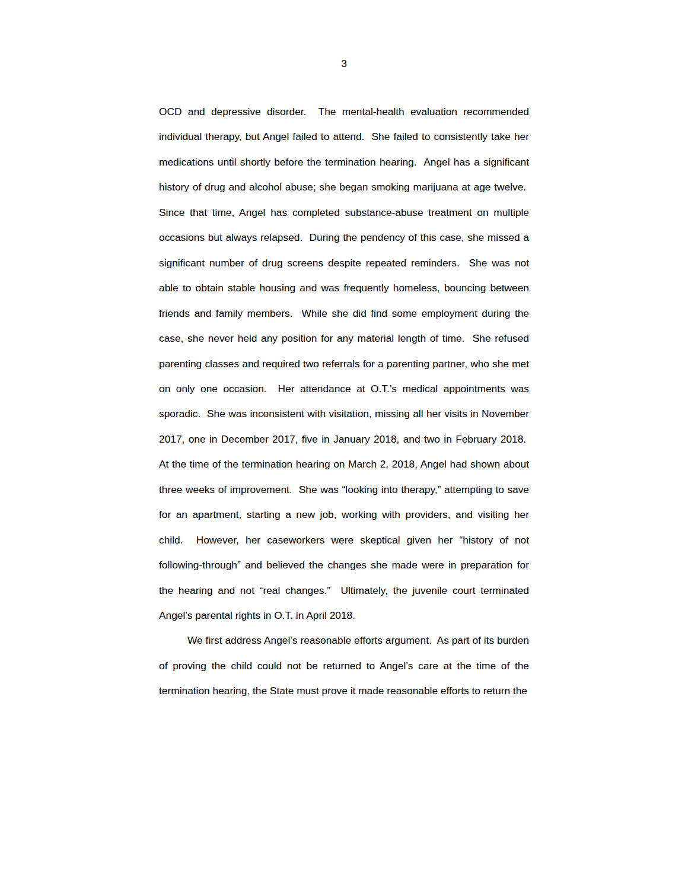3
OCD and depressive disorder. The mental-health evaluation recommended individual therapy, but Angel failed to attend. She failed to consistently take her medications until shortly before the termination hearing. Angel has a significant history of drug and alcohol abuse; she began smoking marijuana at age twelve. Since that time, Angel has completed substance-abuse treatment on multiple occasions but always relapsed. During the pendency of this case, she missed a significant number of drug screens despite repeated reminders. She was not able to obtain stable housing and was frequently homeless, bouncing between friends and family members. While she did find some employment during the case, she never held any position for any material length of time. She refused parenting classes and required two referrals for a parenting partner, who she met on only one occasion. Her attendance at O.T.’s medical appointments was sporadic. She was inconsistent with visitation, missing all her visits in November 2017, one in December 2017, five in January 2018, and two in February 2018. At the time of the termination hearing on March 2, 2018, Angel had shown about three weeks of improvement. She was “looking into therapy,” attempting to save for an apartment, starting a new job, working with providers, and visiting her child. However, her caseworkers were skeptical given her “history of not following-through” and believed the changes she made were in preparation for the hearing and not “real changes.” Ultimately, the juvenile court terminated Angel’s parental rights in O.T. in April 2018.
We first address Angel’s reasonable efforts argument. As part of its burden of proving the child could not be returned to Angel’s care at the time of the termination hearing, the State must prove it made reasonable efforts to return the